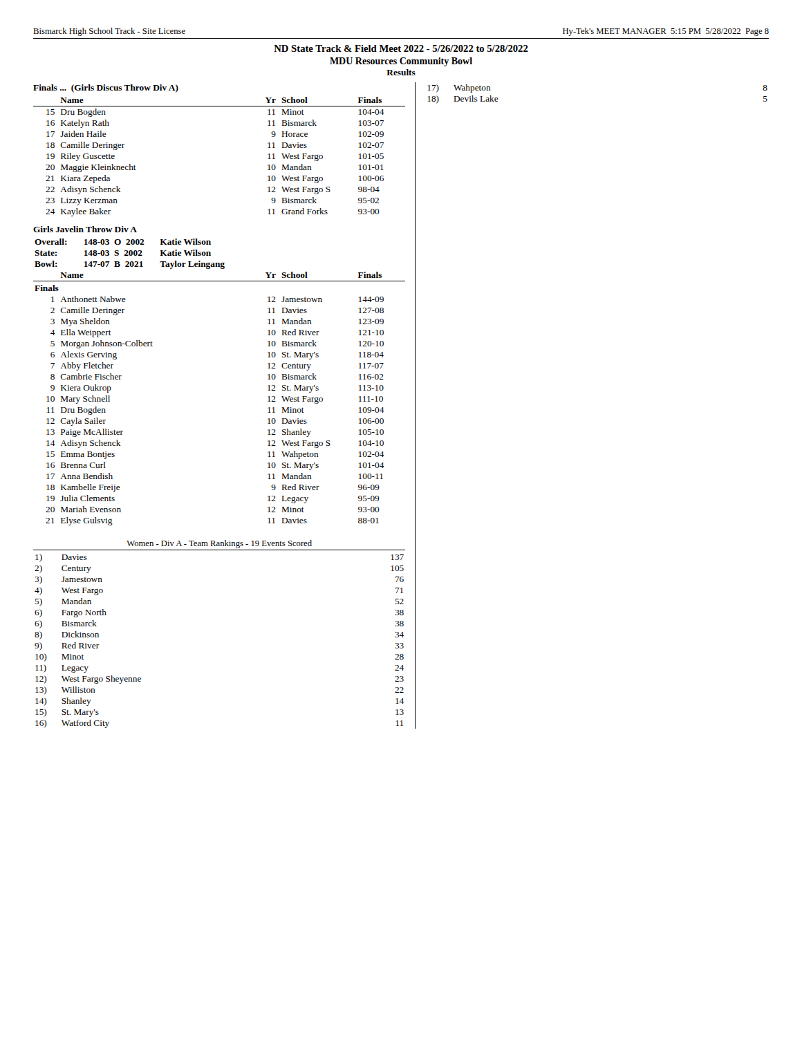Bismarck High School Track - Site License
Hy-Tek's MEET MANAGER 5:15 PM 5/28/2022 Page 8
ND State Track & Field Meet 2022 - 5/26/2022 to 5/28/2022
MDU Resources Community Bowl
Results
Finals ... (Girls Discus Throw Div A)
| | Name | Yr | School | Finals |
| --- | --- | --- | --- | --- |
| 15 | Dru Bogden | 11 | Minot | 104-04 |
| 16 | Katelyn Rath | 11 | Bismarck | 103-07 |
| 17 | Jaiden Haile | 9 | Horace | 102-09 |
| 18 | Camille Deringer | 11 | Davies | 102-07 |
| 19 | Riley Guscette | 11 | West Fargo | 101-05 |
| 20 | Maggie Kleinknecht | 10 | Mandan | 101-01 |
| 21 | Kiara Zepeda | 10 | West Fargo | 100-06 |
| 22 | Adisyn Schenck | 12 | West Fargo S | 98-04 |
| 23 | Lizzy Kerzman | 9 | Bismarck | 95-02 |
| 24 | Kaylee Baker | 11 | Grand Forks | 93-00 |
Girls Javelin Throw Div A
| Overall: | 148-03 O 2002 | Katie Wilson |
| State: | 148-03 S 2002 | Katie Wilson |
| Bowl: | 147-07 B 2021 | Taylor Leingang |
| | Name | Yr | School | Finals |
| --- | --- | --- | --- | --- |
| Finals |
| 1 | Anthonett Nabwe | 12 | Jamestown | 144-09 |
| 2 | Camille Deringer | 11 | Davies | 127-08 |
| 3 | Mya Sheldon | 11 | Mandan | 123-09 |
| 4 | Ella Weippert | 10 | Red River | 121-10 |
| 5 | Morgan Johnson-Colbert | 10 | Bismarck | 120-10 |
| 6 | Alexis Gerving | 10 | St. Mary's | 118-04 |
| 7 | Abby Fletcher | 12 | Century | 117-07 |
| 8 | Cambrie Fischer | 10 | Bismarck | 116-02 |
| 9 | Kiera Oukrop | 12 | St. Mary's | 113-10 |
| 10 | Mary Schnell | 12 | West Fargo | 111-10 |
| 11 | Dru Bogden | 11 | Minot | 109-04 |
| 12 | Cayla Sailer | 10 | Davies | 106-00 |
| 13 | Paige McAllister | 12 | Shanley | 105-10 |
| 14 | Adisyn Schenck | 12 | West Fargo S | 104-10 |
| 15 | Emma Bontjes | 11 | Wahpeton | 102-04 |
| 16 | Brenna Curl | 10 | St. Mary's | 101-04 |
| 17 | Anna Bendish | 11 | Mandan | 100-11 |
| 18 | Kambelle Freije | 9 | Red River | 96-09 |
| 19 | Julia Clements | 12 | Legacy | 95-09 |
| 20 | Mariah Evenson | 12 | Minot | 93-00 |
| 21 | Elyse Gulsvig | 11 | Davies | 88-01 |
Women - Div A - Team Rankings - 19 Events Scored
| 1) | Davies | 137 |
| 2) | Century | 105 |
| 3) | Jamestown | 76 |
| 4) | West Fargo | 71 |
| 5) | Mandan | 52 |
| 6) | Fargo North | 38 |
| 6) | Bismarck | 38 |
| 8) | Dickinson | 34 |
| 9) | Red River | 33 |
| 10) | Minot | 28 |
| 11) | Legacy | 24 |
| 12) | West Fargo Sheyenne | 23 |
| 13) | Williston | 22 |
| 14) | Shanley | 14 |
| 15) | St. Mary's | 13 |
| 16) | Watford City | 11 |
| 17) | Wahpeton | 8 |
| 18) | Devils Lake | 5 |